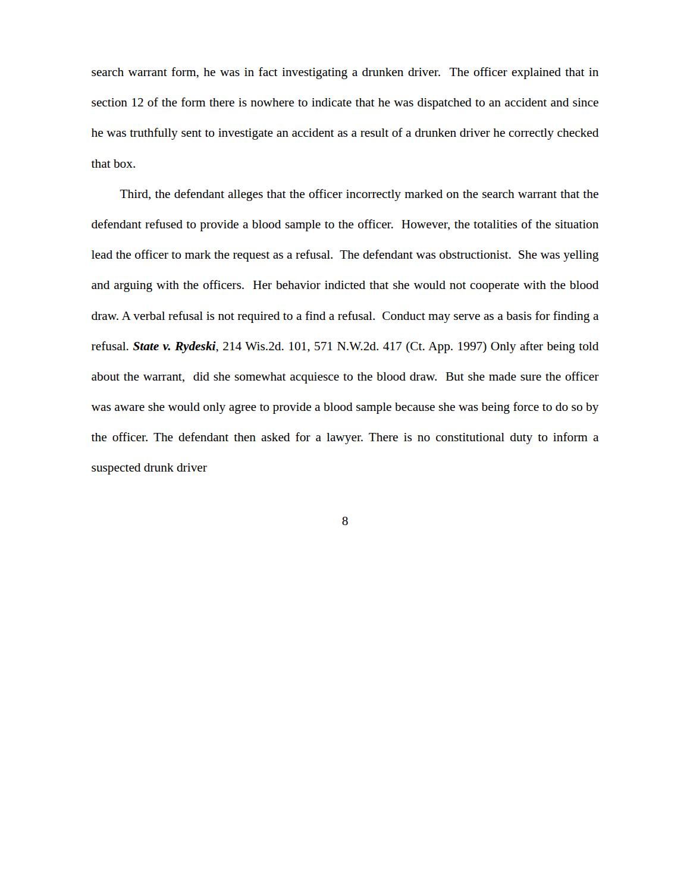search warrant form, he was in fact investigating a drunken driver. The officer explained that in section 12 of the form there is nowhere to indicate that he was dispatched to an accident and since he was truthfully sent to investigate an accident as a result of a drunken driver he correctly checked that box.
Third, the defendant alleges that the officer incorrectly marked on the search warrant that the defendant refused to provide a blood sample to the officer. However, the totalities of the situation lead the officer to mark the request as a refusal. The defendant was obstructionist. She was yelling and arguing with the officers. Her behavior indicted that she would not cooperate with the blood draw. A verbal refusal is not required to a find a refusal. Conduct may serve as a basis for finding a refusal. State v. Rydeski, 214 Wis.2d. 101, 571 N.W.2d. 417 (Ct. App. 1997) Only after being told about the warrant, did she somewhat acquiesce to the blood draw. But she made sure the officer was aware she would only agree to provide a blood sample because she was being force to do so by the officer. The defendant then asked for a lawyer. There is no constitutional duty to inform a suspected drunk driver
8